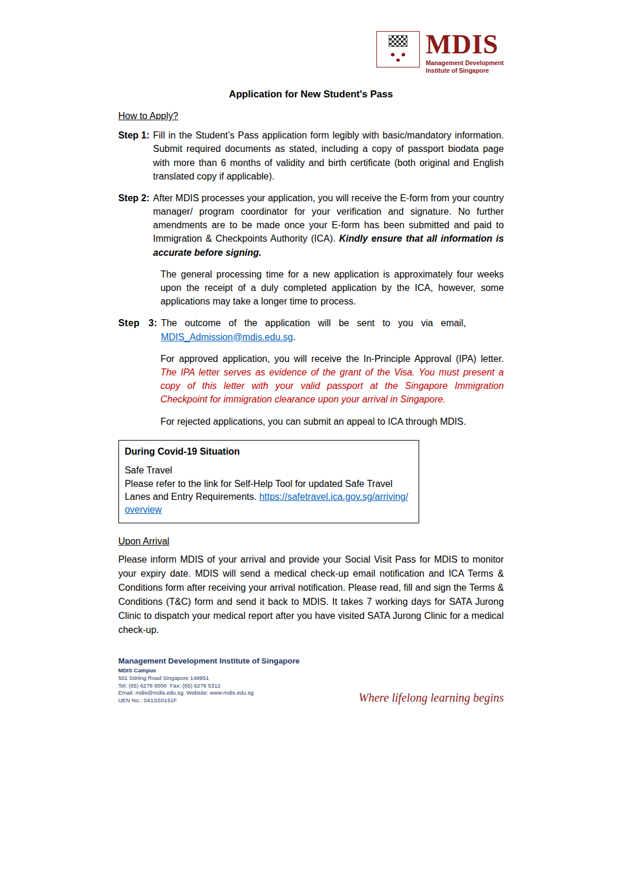MDIS Management Development
Institute of Singapore
Application for New Student's Pass
How to Apply?
Step 1:
Fill in the Student’s Pass application form legibly with basic/mandatory information. Submit required documents as stated, including a copy of passport biodata page with more than 6 months of validity and birth certificate (both original and English translated copy if applicable).
Step 2:
After MDIS processes your application, you will receive the E-form from your country manager/ program coordinator for your verification and signature. No further amendments are to be made once your E-form has been submitted and paid to Immigration & Checkpoints Authority (ICA). Kindly ensure that all information is accurate before signing.
The general processing time for a new application is approximately four weeks upon the receipt of a duly completed application by the ICA, however, some applications may take a longer time to process.
Step 3:
The outcome of the application will be sent to you via email,
MDIS_Admission@mdis.edu.sg.
For approved application, you will receive the In-Principle Approval (IPA) letter. The IPA letter serves as evidence of the grant of the Visa. You must present a copy of this letter with your valid passport at the Singapore Immigration Checkpoint for immigration clearance upon your arrival in Singapore.
For rejected applications, you can submit an appeal to ICA through MDIS.
During Covid-19 Situation
Safe Travel
Please refer to the link for Self-Help Tool for updated Safe Travel Lanes and Entry Requirements. https://safetravel.ica.gov.sg/arriving/overview
Upon Arrival
Please inform MDIS of your arrival and provide your Social Visit Pass for MDIS to monitor your expiry date. MDIS will send a medical check-up email notification and ICA Terms & Conditions form after receiving your arrival notification. Please read, fill and sign the Terms & Conditions (T&C) form and send it back to MDIS. It takes 7 working days for SATA Jurong Clinic to dispatch your medical report after you have visited SATA Jurong Clinic for a medical check-up.
Management Development Institute of Singapore MDIS Campus 501 Stirling Road Singapore 148951
Tel: (65) 6278 8000 Fax: (65) 6278 5312
Email: mdis@mdis.edu.sg Website: www.mdis.edu.sg
UEN No.: S61SS0151F
Where lifelong learning begins